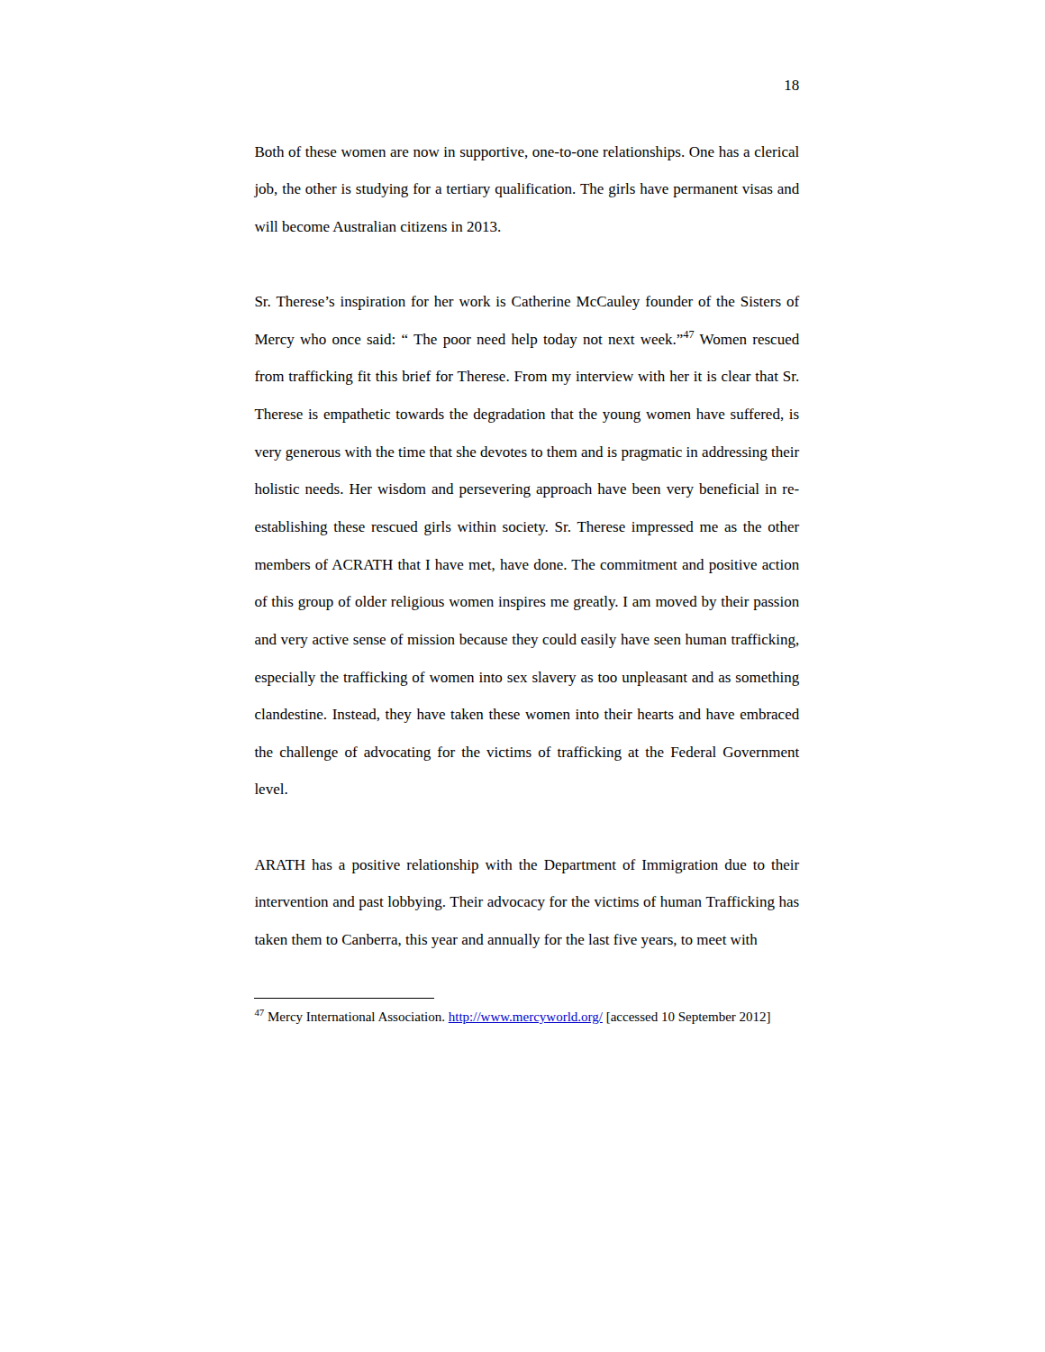18
Both of these women are now in supportive, one-to-one relationships. One has a clerical job, the other is studying for a tertiary qualification. The girls have permanent visas and will become Australian citizens in 2013.
Sr. Therese’s inspiration for her work is Catherine McCauley founder of the Sisters of Mercy who once said: “ The poor need help today not next week.”47 Women rescued from trafficking fit this brief for Therese. From my interview with her it is clear that Sr. Therese is empathetic towards the degradation that the young women have suffered, is very generous with the time that she devotes to them and is pragmatic in addressing their holistic needs. Her wisdom and persevering approach have been very beneficial in re-establishing these rescued girls within society. Sr. Therese impressed me as the other members of ACRATH that I have met, have done. The commitment and positive action of this group of older religious women inspires me greatly. I am moved by their passion and very active sense of mission because they could easily have seen human trafficking, especially the trafficking of women into sex slavery as too unpleasant and as something clandestine. Instead, they have taken these women into their hearts and have embraced the challenge of advocating for the victims of trafficking at the Federal Government level.
ARATH has a positive relationship with the Department of Immigration due to their intervention and past lobbying. Their advocacy for the victims of human Trafficking has taken them to Canberra, this year and annually for the last five years, to meet with
47 Mercy International Association. http://www.mercyworld.org/ [accessed 10 September 2012]